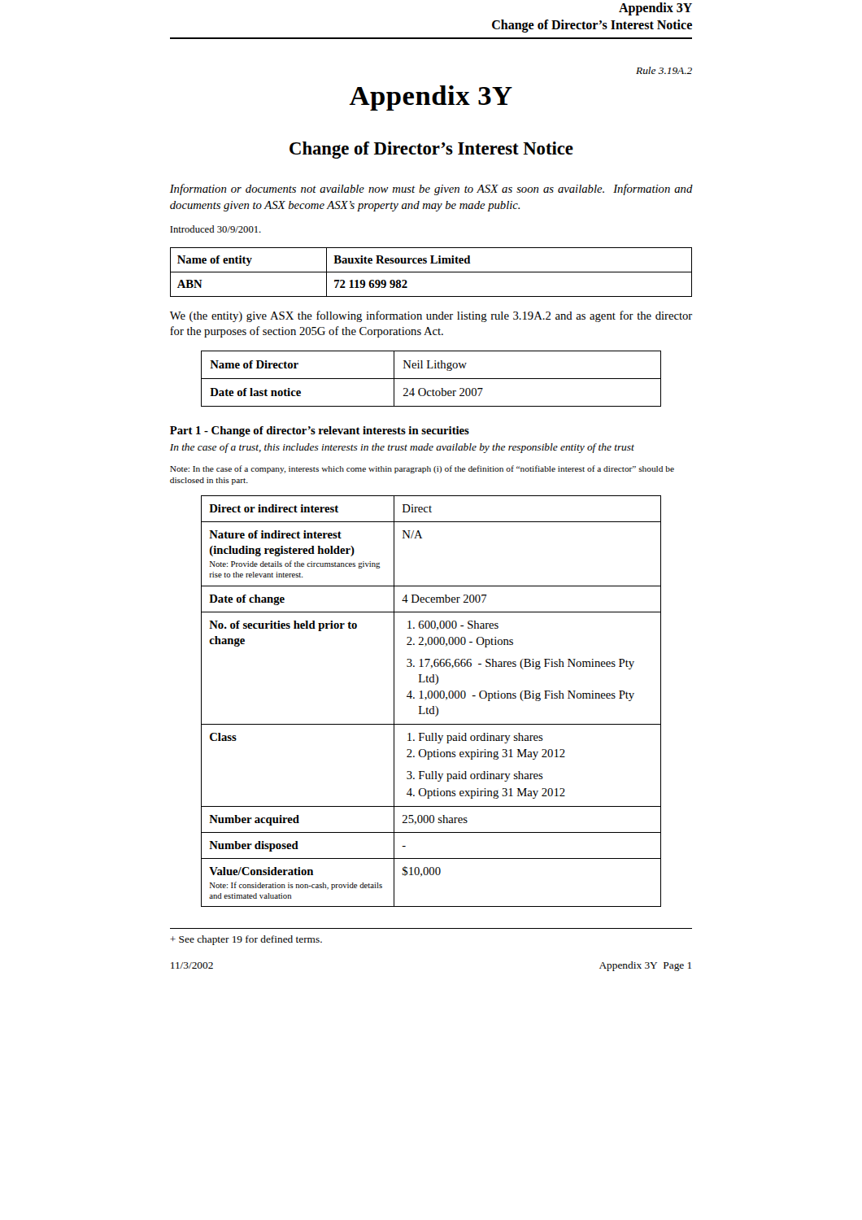Appendix 3Y
Change of Director’s Interest Notice
Rule 3.19A.2
Appendix 3Y
Change of Director’s Interest Notice
Information or documents not available now must be given to ASX as soon as available. Information and documents given to ASX become ASX’s property and may be made public.
Introduced 30/9/2001.
| Name of entity | Bauxite Resources Limited |
| ABN | 72 119 699 982 |
We (the entity) give ASX the following information under listing rule 3.19A.2 and as agent for the director for the purposes of section 205G of the Corporations Act.
| Name of Director | Neil Lithgow |
| Date of last notice | 24 October 2007 |
Part 1 - Change of director’s relevant interests in securities
In the case of a trust, this includes interests in the trust made available by the responsible entity of the trust
Note: In the case of a company, interests which come within paragraph (i) of the definition of “notifiable interest of a director” should be disclosed in this part.
| Direct or indirect interest | Direct |
| Nature of indirect interest (including registered holder) Note: Provide details of the circumstances giving rise to the relevant interest. | N/A |
| Date of change | 4 December 2007 |
| No. of securities held prior to change | 600,000 - Shares 2,000,000 - Options 17,666,666 - Shares (Big Fish Nominees Pty Ltd) 1,000,000 - Options (Big Fish Nominees Pty Ltd) |
| Class | Fully paid ordinary shares Options expiring 31 May 2012 Fully paid ordinary shares Options expiring 31 May 2012 |
| Number acquired | 25,000 shares |
| Number disposed | - |
| Value/Consideration Note: If consideration is non-cash, provide details and estimated valuation | $10,000 |
+ See chapter 19 for defined terms.
11/3/2002 Appendix 3Y Page 1